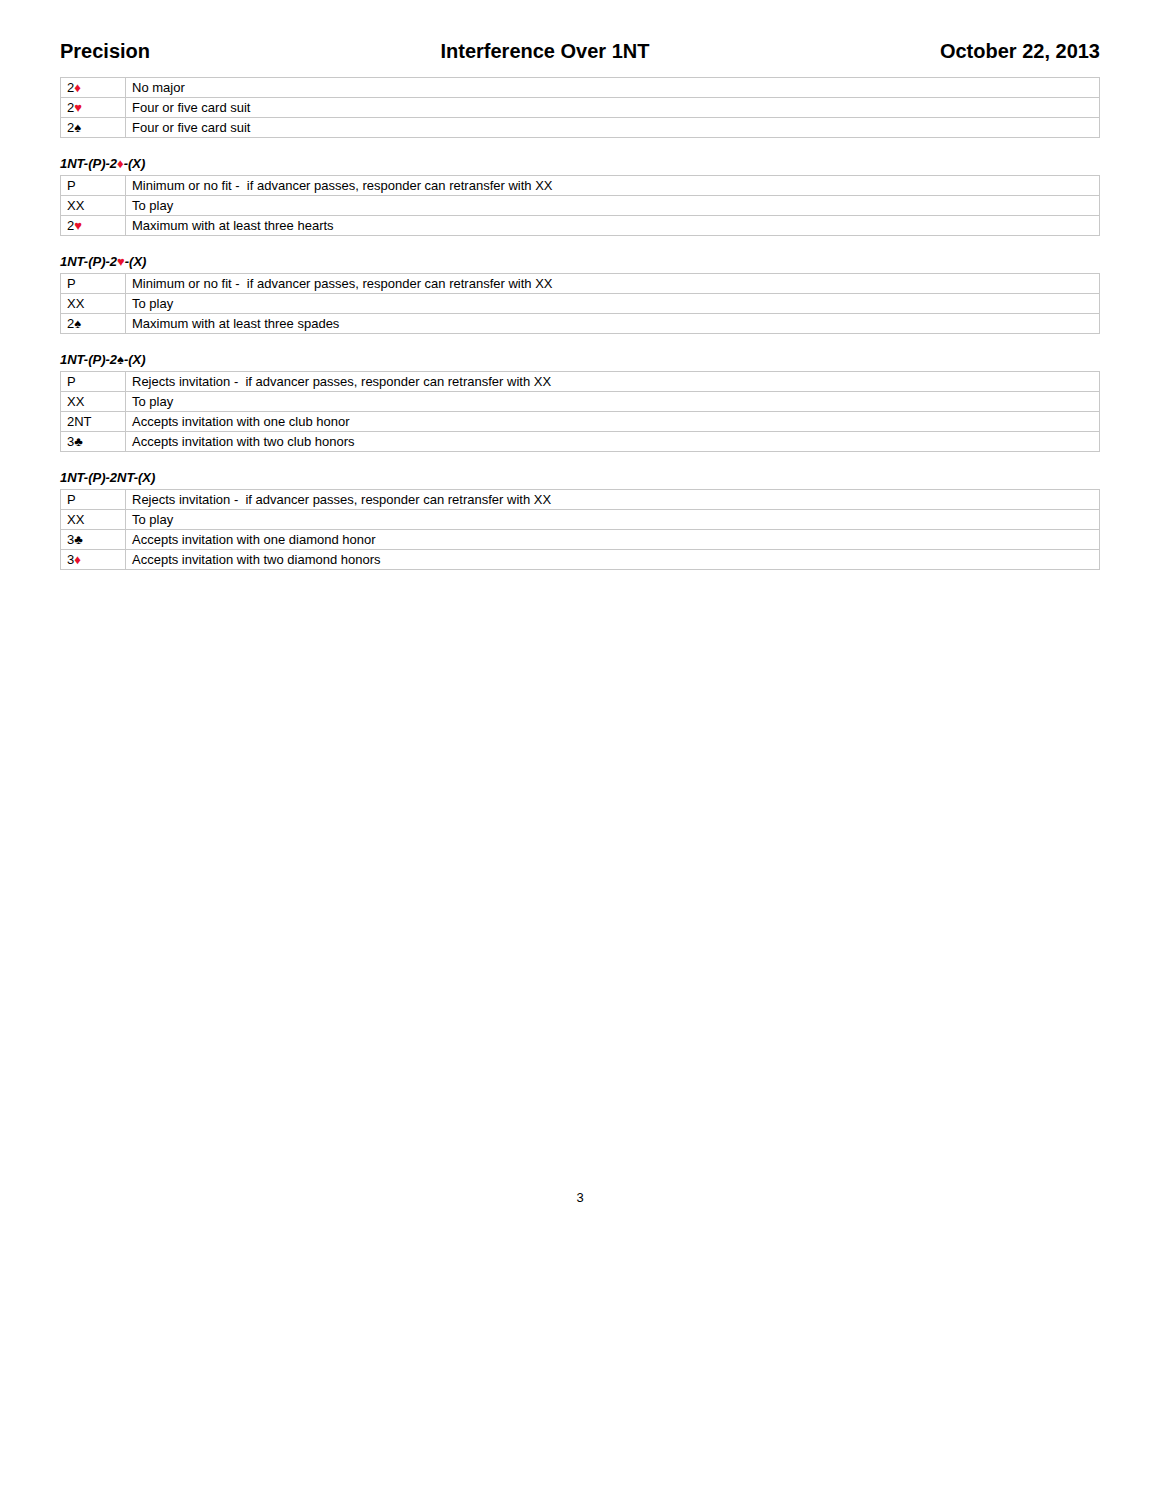Precision Interference Over 1NT October 22, 2013
| 2 ♦ | No major |
| 2 ♥ | Four or five card suit |
| 2♠ | Four or five card suit |
1NT-(P)-2♦-(X)
| P | Minimum or no fit - if advancer passes, responder can retransfer with XX |
| XX | To play |
| 2 ♥ | Maximum with at least three hearts |
1NT-(P)-2♥-(X)
| P | Minimum or no fit - if advancer passes, responder can retransfer with XX |
| XX | To play |
| 2♠ | Maximum with at least three spades |
1NT-(P)-2♠-(X)
| P | Rejects invitation - if advancer passes, responder can retransfer with XX |
| XX | To play |
| 2NT | Accepts invitation with one club honor |
| 3♣ | Accepts invitation with two club honors |
1NT-(P)-2NT-(X)
| P | Rejects invitation - if advancer passes, responder can retransfer with XX |
| XX | To play |
| 3♣ | Accepts invitation with one diamond honor |
| 3 ♦ | Accepts invitation with two diamond honors |
3